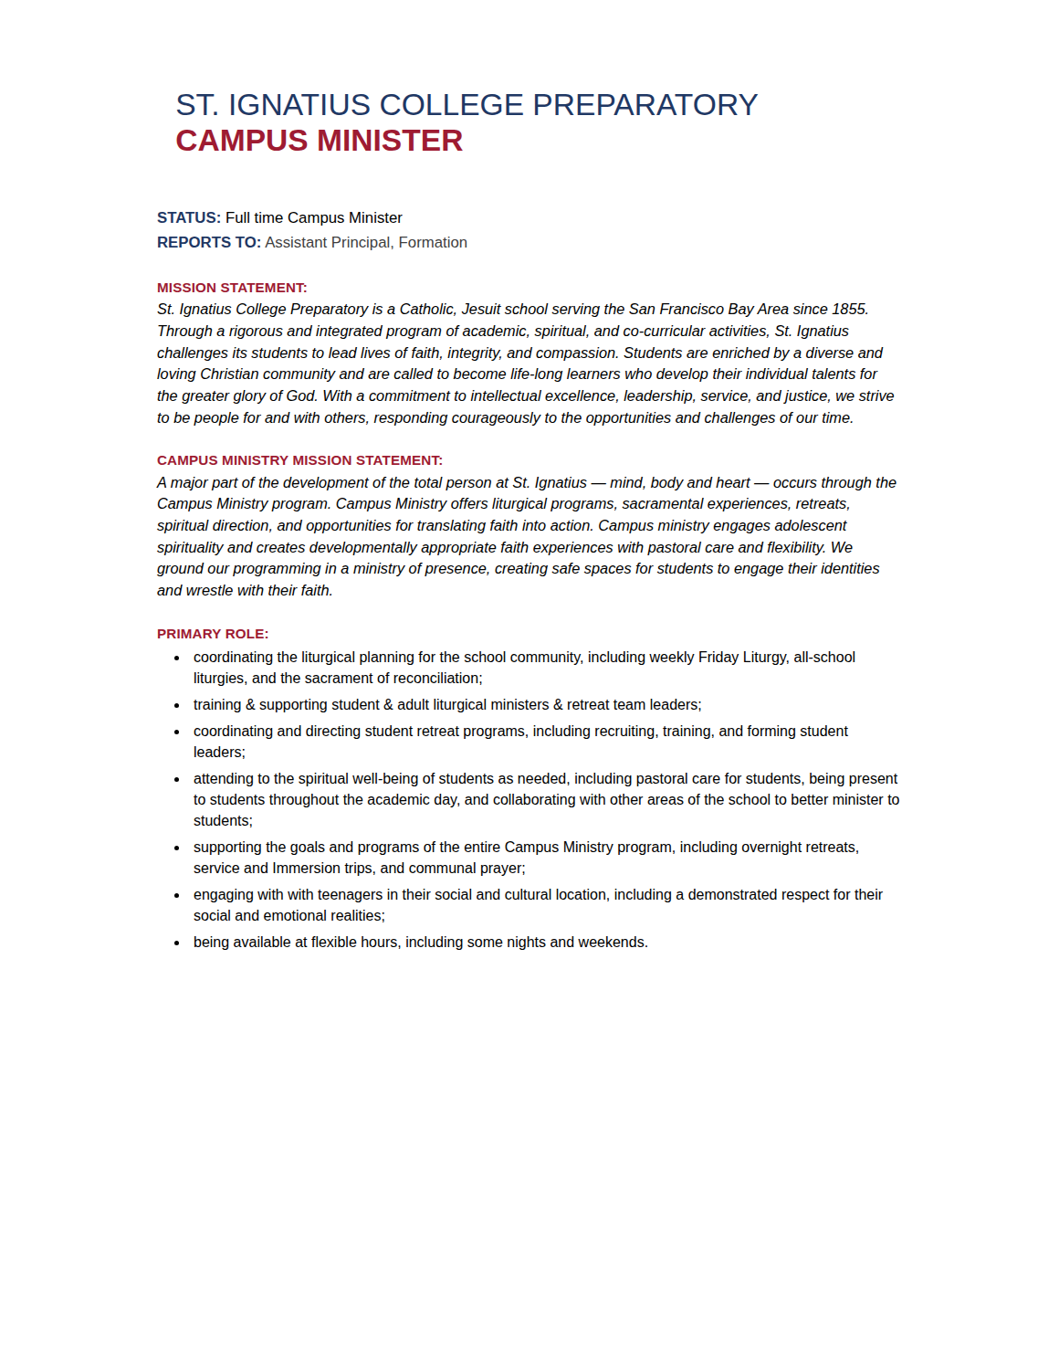ST. IGNATIUS COLLEGE PREPARATORY CAMPUS MINISTER
STATUS: Full time Campus Minister
REPORTS TO: Assistant Principal, Formation
Mission Statement:
St. Ignatius College Preparatory is a Catholic, Jesuit school serving the San Francisco Bay Area since 1855. Through a rigorous and integrated program of academic, spiritual, and co-curricular activities, St. Ignatius challenges its students to lead lives of faith, integrity, and compassion. Students are enriched by a diverse and loving Christian community and are called to become life-long learners who develop their individual talents for the greater glory of God. With a commitment to intellectual excellence, leadership, service, and justice, we strive to be people for and with others, responding courageously to the opportunities and challenges of our time.
Campus Ministry Mission Statement:
A major part of the development of the total person at St. Ignatius — mind, body and heart — occurs through the Campus Ministry program. Campus Ministry offers liturgical programs, sacramental experiences, retreats, spiritual direction, and opportunities for translating faith into action. Campus ministry engages adolescent spirituality and creates developmentally appropriate faith experiences with pastoral care and flexibility. We ground our programming in a ministry of presence, creating safe spaces for students to engage their identities and wrestle with their faith.
Primary Role:
coordinating the liturgical planning for the school community, including weekly Friday Liturgy, all-school liturgies, and the sacrament of reconciliation;
training & supporting student & adult liturgical ministers & retreat team leaders;
coordinating and directing student retreat programs, including recruiting, training, and forming student leaders;
attending to the spiritual well-being of students as needed, including pastoral care for students, being present to students throughout the academic day, and collaborating with other areas of the school to better minister to students;
supporting the goals and programs of the entire Campus Ministry program, including overnight retreats, service and Immersion trips, and communal prayer;
engaging with with teenagers in their social and cultural location, including a demonstrated respect for their social and emotional realities;
being available at flexible hours, including some nights and weekends.